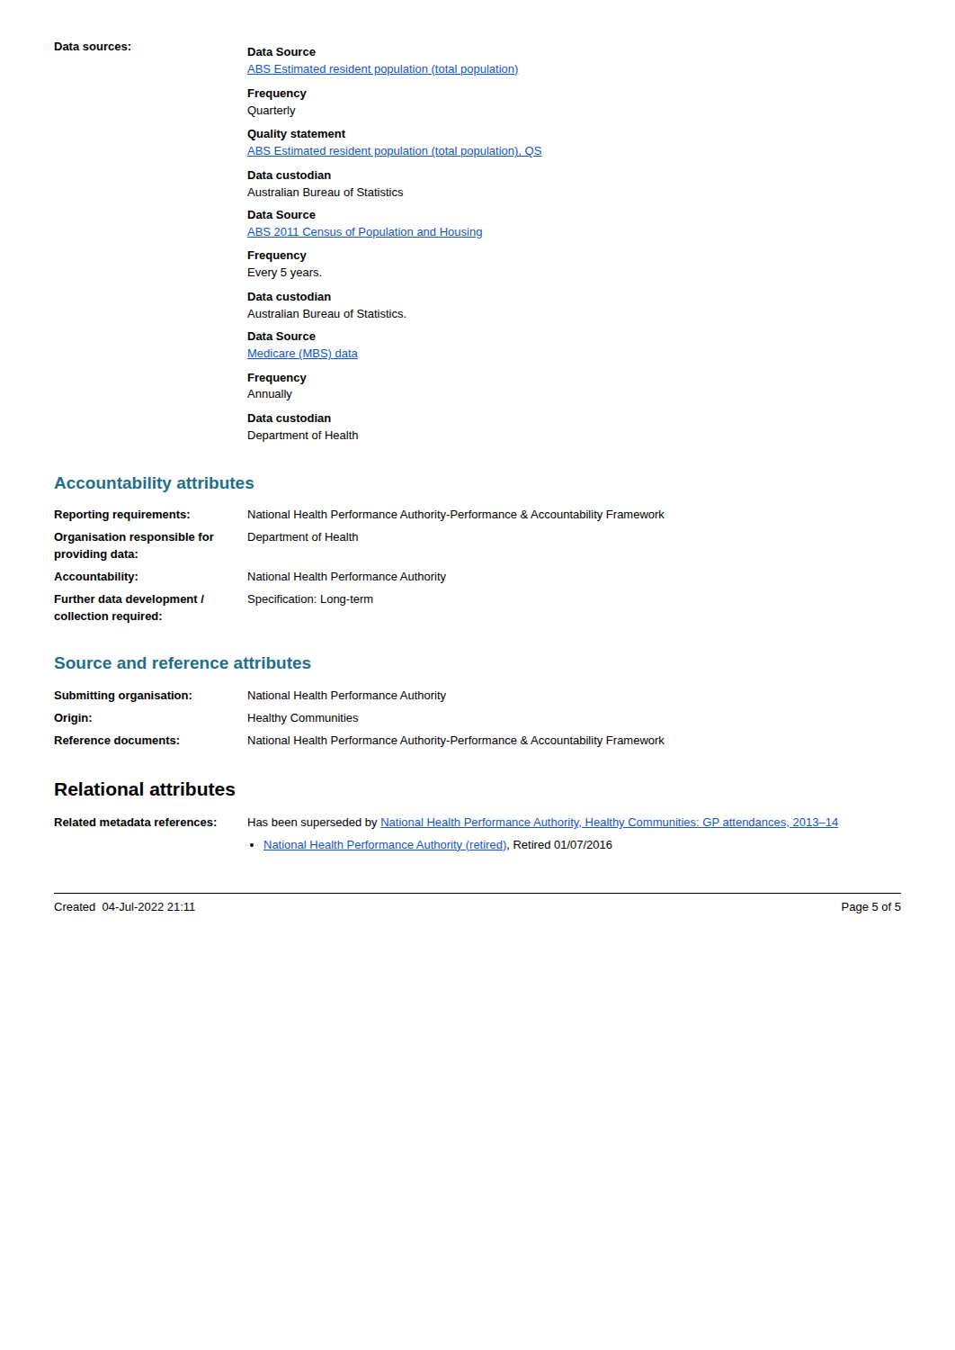| Data sources: | Data Source ABS Estimated resident population (total population) Frequency Quarterly Quality statement ABS Estimated resident population (total population), QS Data custodian Australian Bureau of Statistics Data Source ABS 2011 Census of Population and Housing Frequency Every 5 years. Data custodian Australian Bureau of Statistics. Data Source Medicare (MBS) data Frequency Annually Data custodian Department of Health |
Accountability attributes
| Reporting requirements: | National Health Performance Authority-Performance & Accountability Framework |
| Organisation responsible for providing data: | Department of Health |
| Accountability: | National Health Performance Authority |
| Further data development / collection required: | Specification: Long-term |
Source and reference attributes
| Submitting organisation: | National Health Performance Authority |
| Origin: | Healthy Communities |
| Reference documents: | National Health Performance Authority-Performance & Accountability Framework |
Relational attributes
| Related metadata references: | Has been superseded by National Health Performance Authority, Healthy Communities: GP attendances, 2013–14 National Health Performance Authority (retired) , Retired 01/07/2016 |
Created 04-Jul-2022 21:11 Page 5 of 5